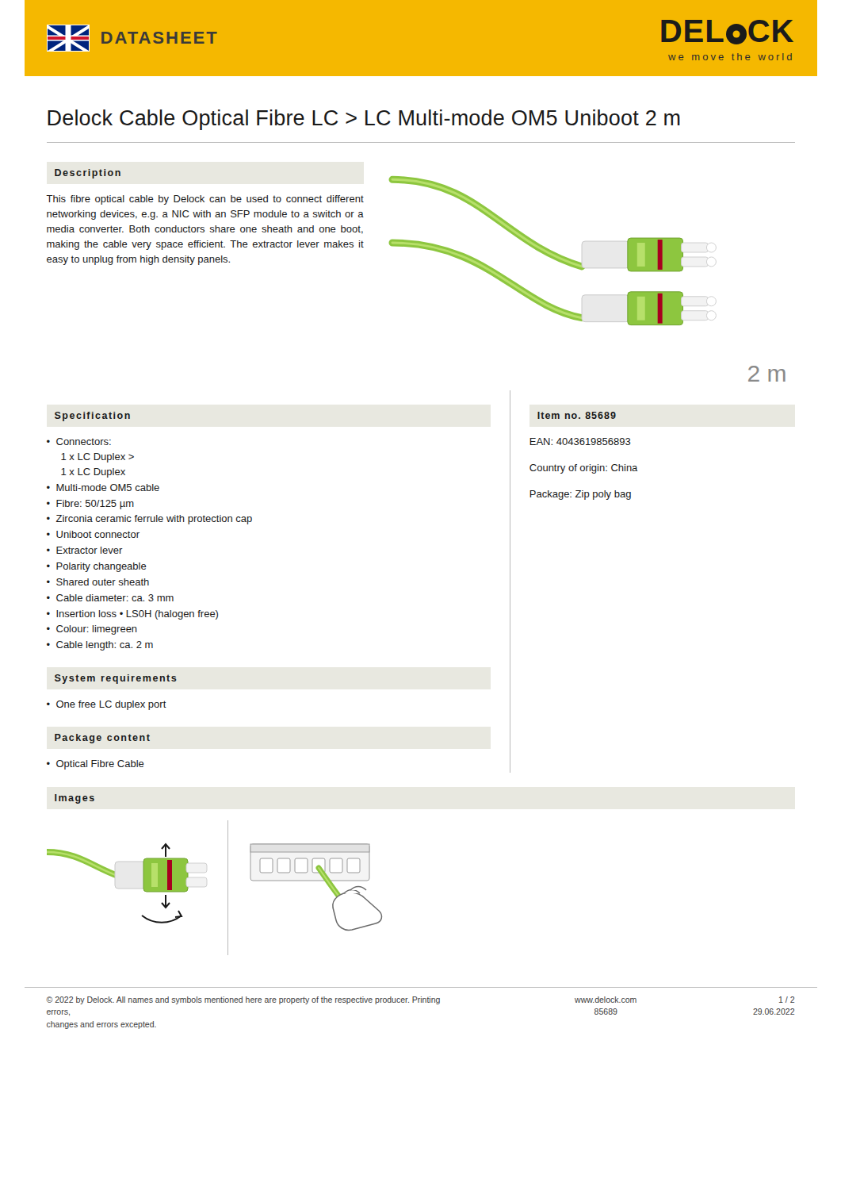DATASHEET
DEL CK
we move the world
Delock Cable Optical Fibre LC > LC Multi-mode OM5 Uniboot 2 m
Description
This fibre optical cable by Delock can be used to connect different networking devices, e.g. a NIC with an SFP module to a switch or a media converter. Both conductors share one sheath and one boot, making the cable very space efficient. The extractor lever makes it easy to unplug from high density panels.
2 m
Specification
Connectors: 1 x LC Duplex > 1 x LC Duplex
Multi-mode OM5 cable
Fibre: 50/125 µm
Zirconia ceramic ferrule with protection cap
Uniboot connector
Extractor lever
Polarity changeable
Shared outer sheath
Cable diameter: ca. 3 mm
Insertion loss • LS0H (halogen free)
Colour: limegreen
Cable length: ca. 2 m
System requirements
One free LC duplex port
Package content
Optical Fibre Cable
Item no. 85689
EAN: 4043619856893
Country of origin: China
Package: Zip poly bag
Images
© 2022 by Delock. All names and symbols mentioned here are property of the respective producer. Printing errors, changes and errors excepted.
www.delock.com 85689
1 / 2 29.06.2022